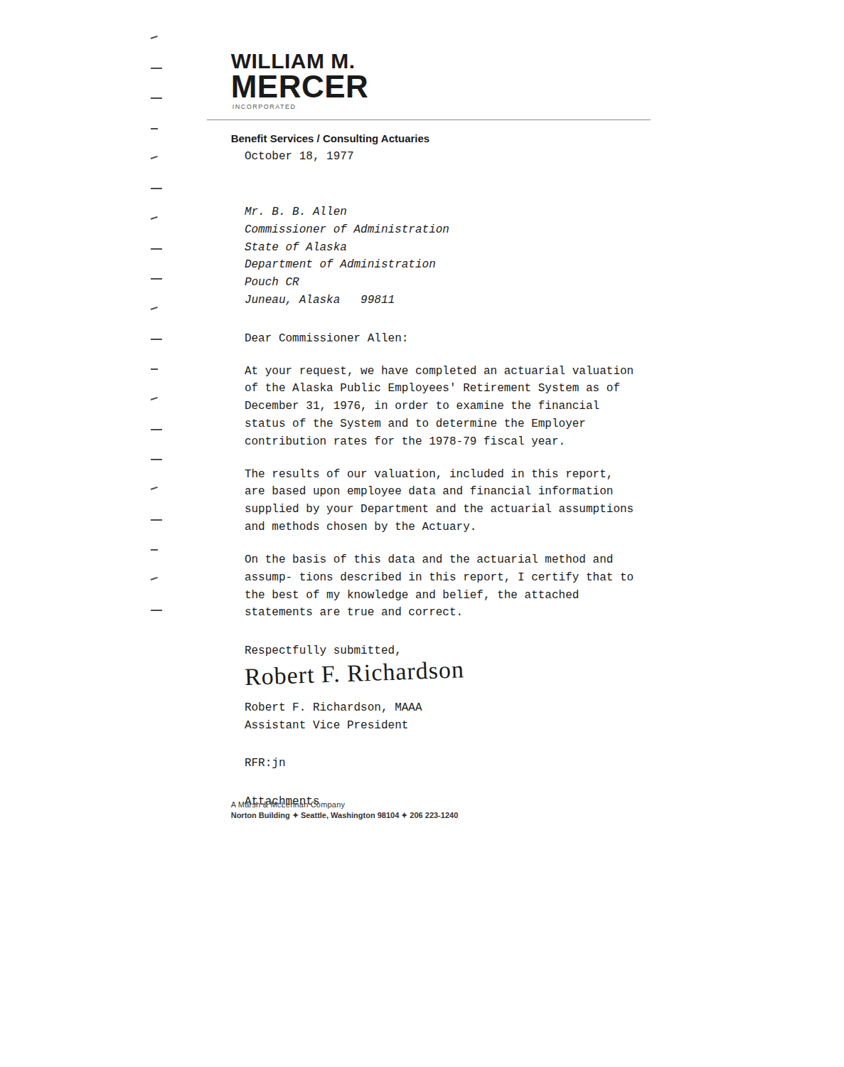WILLIAM M.
MERCER
INCORPORATED
Benefit Services / Consulting Actuaries
October 18, 1977
Mr. B. B. Allen Commissioner of Administration State of Alaska Department of Administration Pouch CR Juneau, Alaska 99811
Dear Commissioner Allen:
At your request, we have completed an actuarial valuation of the Alaska Public Employees' Retirement System as of December 31, 1976, in order to examine the financial status of the System and to determine the Employer contribution rates for the 1978-79 fiscal year.
The results of our valuation, included in this report, are based upon employee data and financial information supplied by your Department and the actuarial assumptions and methods chosen by the Actuary.
On the basis of this data and the actuarial method and assump- tions described in this report, I certify that to the best of my knowledge and belief, the attached statements are true and correct.
Respectfully submitted,
Robert F. Richardson
Robert F. Richardson, MAAA Assistant Vice President
RFR:jn
Attachments
A Marsh & McLennan Company
Norton Building ✦ Seattle, Washington 98104 ✦ 206 223-1240